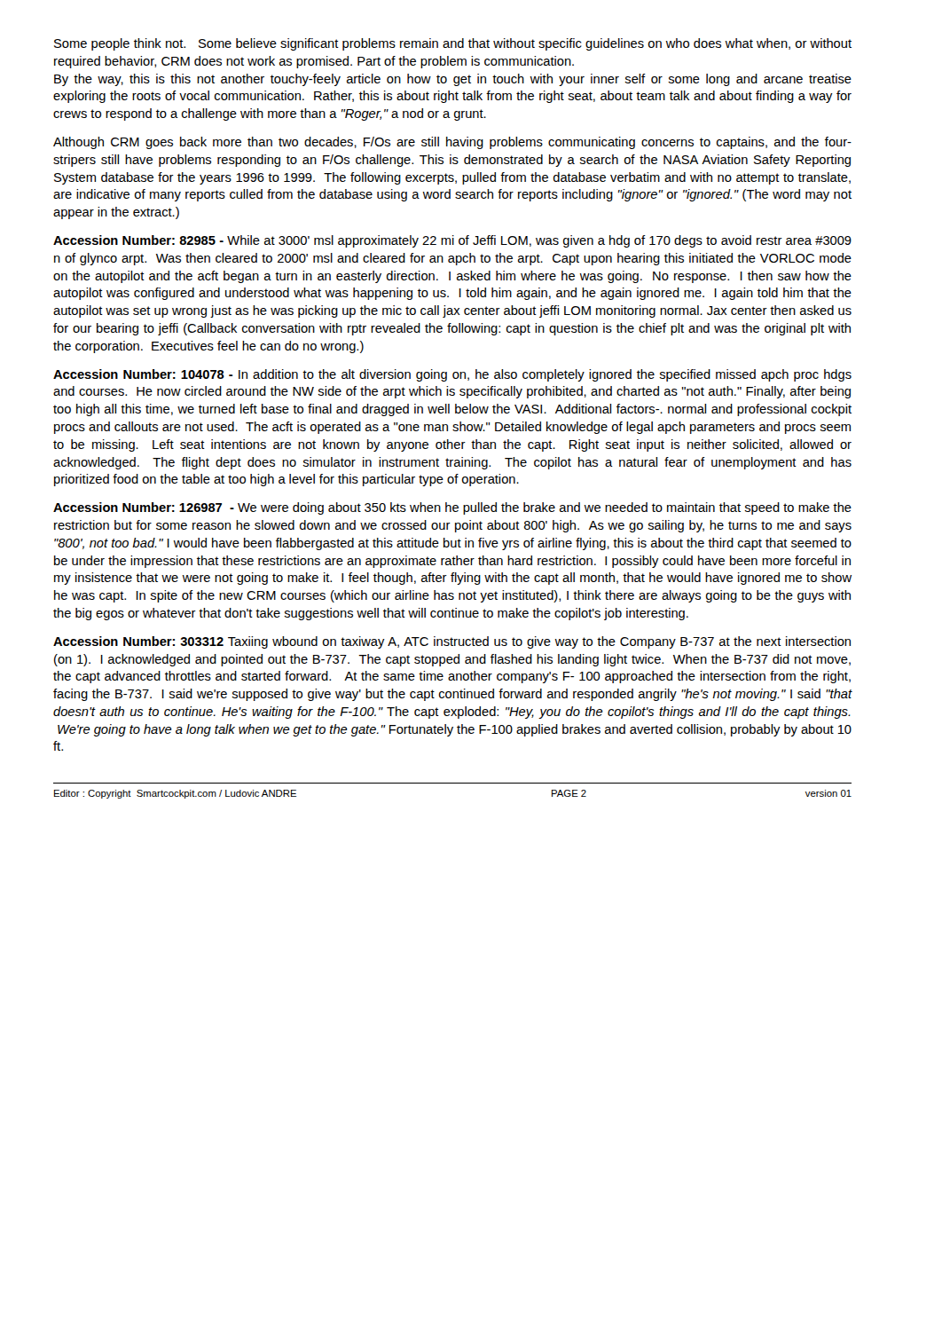Some people think not. Some believe significant problems remain and that without specific guidelines on who does what when, or without required behavior, CRM does not work as promised. Part of the problem is communication.
By the way, this is this not another touchy-feely article on how to get in touch with your inner self or some long and arcane treatise exploring the roots of vocal communication. Rather, this is about right talk from the right seat, about team talk and about finding a way for crews to respond to a challenge with more than a "Roger," a nod or a grunt.
Although CRM goes back more than two decades, F/Os are still having problems communicating concerns to captains, and the four-stripers still have problems responding to an F/Os challenge. This is demonstrated by a search of the NASA Aviation Safety Reporting System database for the years 1996 to 1999. The following excerpts, pulled from the database verbatim and with no attempt to translate, are indicative of many reports culled from the database using a word search for reports including "ignore" or "ignored." (The word may not appear in the extract.)
Accession Number: 82985 - While at 3000' msl approximately 22 mi of Jeffi LOM, was given a hdg of 170 degs to avoid restr area #3009 n of glynco arpt. Was then cleared to 2000' msl and cleared for an apch to the arpt. Capt upon hearing this initiated the VORLOC mode on the autopilot and the acft began a turn in an easterly direction. I asked him where he was going. No response. I then saw how the autopilot was configured and understood what was happening to us. I told him again, and he again ignored me. I again told him that the autopilot was set up wrong just as he was picking up the mic to call jax center about jeffi LOM monitoring normal. Jax center then asked us for our bearing to jeffi (Callback conversation with rptr revealed the following: capt in question is the chief plt and was the original plt with the corporation. Executives feel he can do no wrong.)
Accession Number: 104078 - In addition to the alt diversion going on, he also completely ignored the specified missed apch proc hdgs and courses. He now circled around the NW side of the arpt which is specifically prohibited, and charted as "not auth." Finally, after being too high all this time, we turned left base to final and dragged in well below the VASI. Additional factors-. normal and professional cockpit procs and callouts are not used. The acft is operated as a "one man show." Detailed knowledge of legal apch parameters and procs seem to be missing. Left seat intentions are not known by anyone other than the capt. Right seat input is neither solicited, allowed or acknowledged. The flight dept does no simulator in instrument training. The copilot has a natural fear of unemployment and has prioritized food on the table at too high a level for this particular type of operation.
Accession Number: 126987 - We were doing about 350 kts when he pulled the brake and we needed to maintain that speed to make the restriction but for some reason he slowed down and we crossed our point about 800' high. As we go sailing by, he turns to me and says "800', not too bad." I would have been flabbergasted at this attitude but in five yrs of airline flying, this is about the third capt that seemed to be under the impression that these restrictions are an approximate rather than hard restriction. I possibly could have been more forceful in my insistence that we were not going to make it. I feel though, after flying with the capt all month, that he would have ignored me to show he was capt. In spite of the new CRM courses (which our airline has not yet instituted), I think there are always going to be the guys with the big egos or whatever that don't take suggestions well that will continue to make the copilot's job interesting.
Accession Number: 303312 Taxiing wbound on taxiway A, ATC instructed us to give way to the Company B-737 at the next intersection (on 1). I acknowledged and pointed out the B-737. The capt stopped and flashed his landing light twice. When the B-737 did not move, the capt advanced throttles and started forward. At the same time another company's F- 100 approached the intersection from the right, facing the B-737. I said we're supposed to give way' but the capt continued forward and responded angrily "he's not moving." I said "that doesn't auth us to continue. He's waiting for the F-100." The capt exploded: "Hey, you do the copilot's things and I'll do the capt things. We're going to have a long talk when we get to the gate." Fortunately the F-100 applied brakes and averted collision, probably by about 10 ft.
Editor : Copyright Smartcockpit.com / Ludovic ANDRE
PAGE 2
version 01